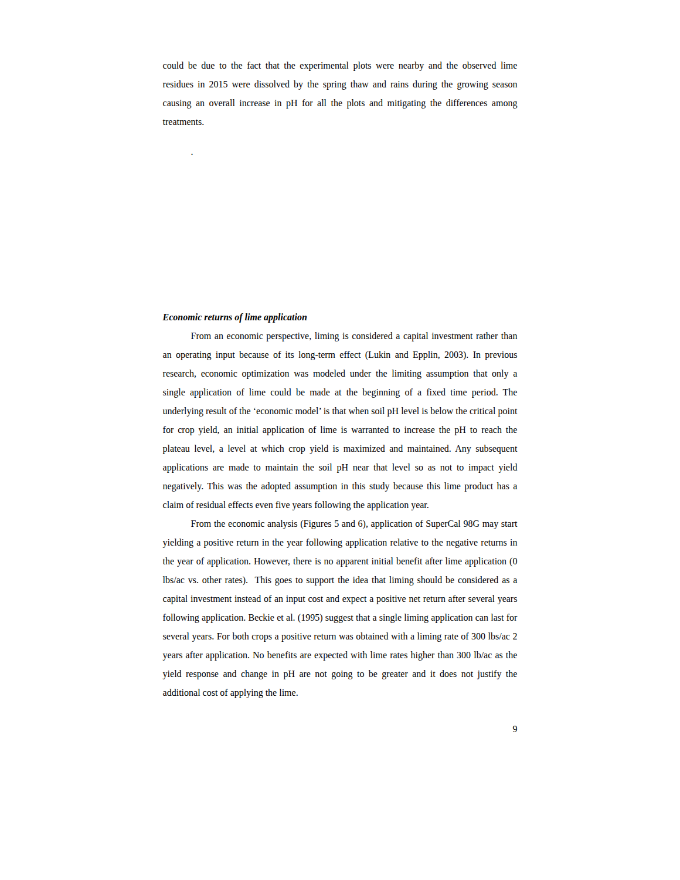could be due to the fact that the experimental plots were nearby and the observed lime residues in 2015 were dissolved by the spring thaw and rains during the growing season causing an overall increase in pH for all the plots and mitigating the differences among treatments.
.
Economic returns of lime application
From an economic perspective, liming is considered a capital investment rather than an operating input because of its long-term effect (Lukin and Epplin, 2003). In previous research, economic optimization was modeled under the limiting assumption that only a single application of lime could be made at the beginning of a fixed time period. The underlying result of the ‘economic model’ is that when soil pH level is below the critical point for crop yield, an initial application of lime is warranted to increase the pH to reach the plateau level, a level at which crop yield is maximized and maintained. Any subsequent applications are made to maintain the soil pH near that level so as not to impact yield negatively. This was the adopted assumption in this study because this lime product has a claim of residual effects even five years following the application year.
From the economic analysis (Figures 5 and 6), application of SuperCal 98G may start yielding a positive return in the year following application relative to the negative returns in the year of application. However, there is no apparent initial benefit after lime application (0 lbs/ac vs. other rates). This goes to support the idea that liming should be considered as a capital investment instead of an input cost and expect a positive net return after several years following application. Beckie et al. (1995) suggest that a single liming application can last for several years. For both crops a positive return was obtained with a liming rate of 300 lbs/ac 2 years after application. No benefits are expected with lime rates higher than 300 lb/ac as the yield response and change in pH are not going to be greater and it does not justify the additional cost of applying the lime.
9